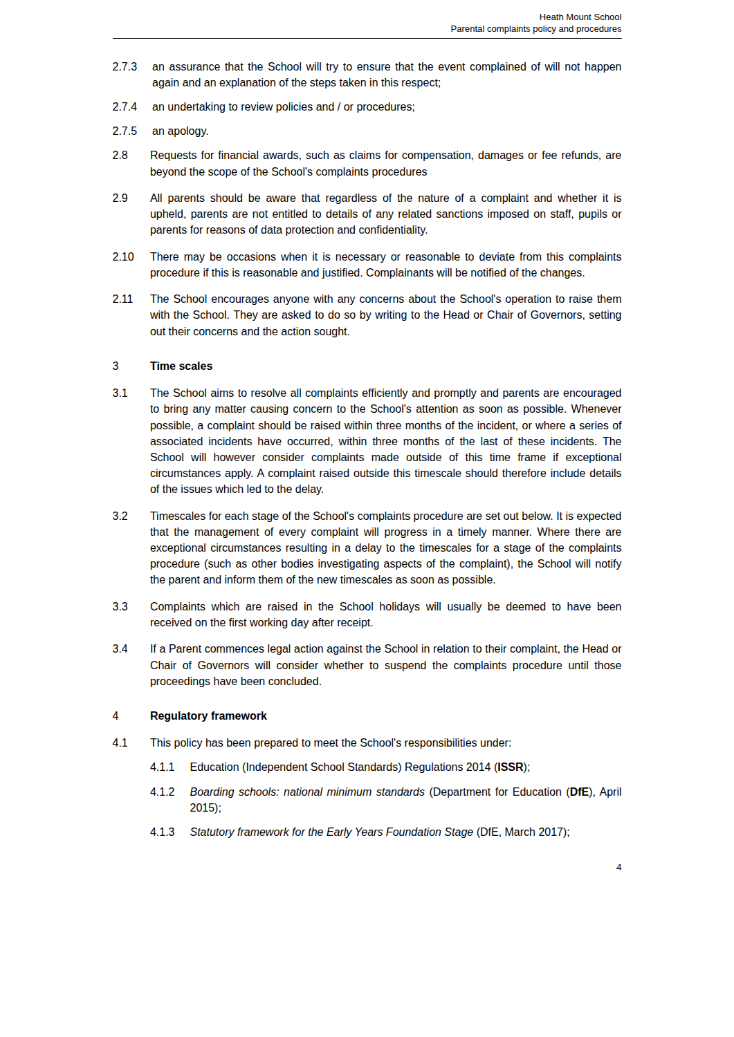Heath Mount School
Parental complaints policy and procedures
2.7.3an assurance that the School will try to ensure that the event complained of will not happen again and an explanation of the steps taken in this respect;
2.7.4an undertaking to review policies and / or procedures;
2.7.5an apology.
2.8 Requests for financial awards, such as claims for compensation, damages or fee refunds, are beyond the scope of the School's complaints procedures
2.9 All parents should be aware that regardless of the nature of a complaint and whether it is upheld, parents are not entitled to details of any related sanctions imposed on staff, pupils or parents for reasons of data protection and confidentiality.
2.10 There may be occasions when it is necessary or reasonable to deviate from this complaints procedure if this is reasonable and justified. Complainants will be notified of the changes.
2.11 The School encourages anyone with any concerns about the School's operation to raise them with the School. They are asked to do so by writing to the Head or Chair of Governors, setting out their concerns and the action sought.
3 Time scales
3.1 The School aims to resolve all complaints efficiently and promptly and parents are encouraged to bring any matter causing concern to the School's attention as soon as possible. Whenever possible, a complaint should be raised within three months of the incident, or where a series of associated incidents have occurred, within three months of the last of these incidents. The School will however consider complaints made outside of this time frame if exceptional circumstances apply. A complaint raised outside this timescale should therefore include details of the issues which led to the delay.
3.2 Timescales for each stage of the School's complaints procedure are set out below. It is expected that the management of every complaint will progress in a timely manner. Where there are exceptional circumstances resulting in a delay to the timescales for a stage of the complaints procedure (such as other bodies investigating aspects of the complaint), the School will notify the parent and inform them of the new timescales as soon as possible.
3.3 Complaints which are raised in the School holidays will usually be deemed to have been received on the first working day after receipt.
3.4 If a Parent commences legal action against the School in relation to their complaint, the Head or Chair of Governors will consider whether to suspend the complaints procedure until those proceedings have been concluded.
4 Regulatory framework
4.1 This policy has been prepared to meet the School's responsibilities under:
4.1.1 Education (Independent School Standards) Regulations 2014 (ISSR);
4.1.2 Boarding schools: national minimum standards (Department for Education (DfE), April 2015);
4.1.3 Statutory framework for the Early Years Foundation Stage (DfE, March 2017);
4